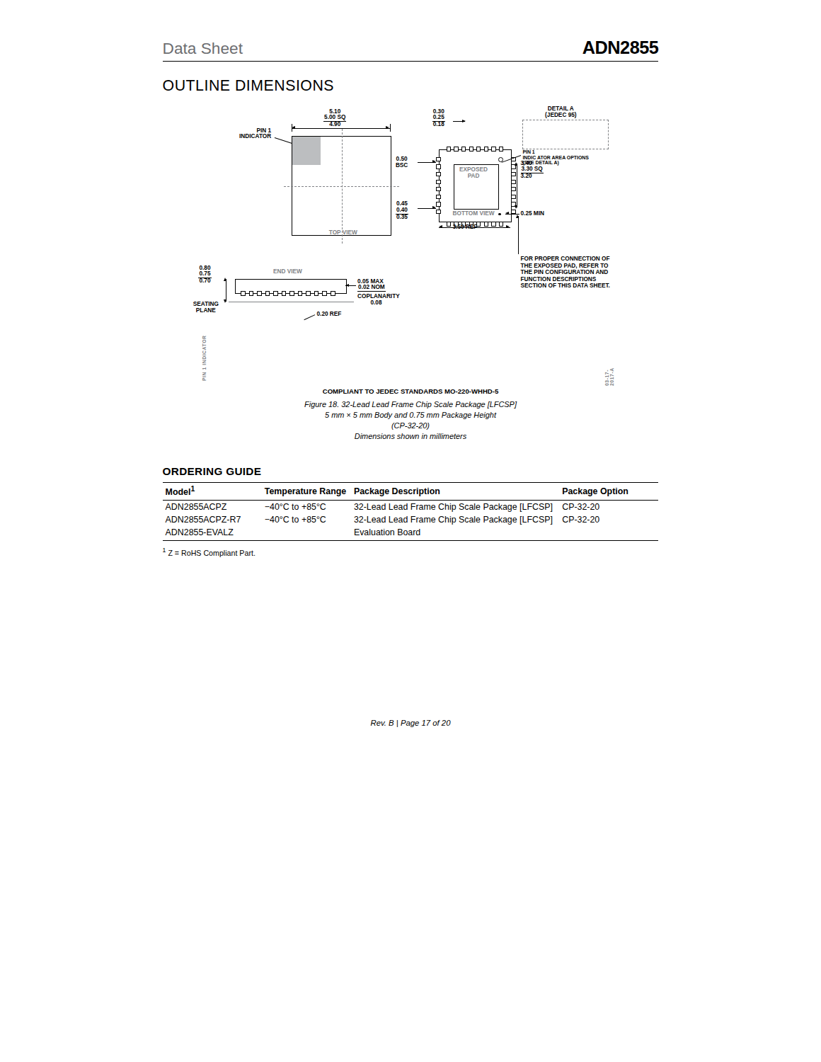Data Sheet
ADN2855
OUTLINE DIMENSIONS
5.10
5.00 SQ
4.90
PIN 1
INDICATOR
TOP VIEW
0.30
0.25
0.18
BOTTOM VIEW
EXPOSED
PAD
0.50
BSC
0.45
0.40
0.35
3.40
3.30 SQ
3.20
0.25 MIN
3.50 REF
DETAIL A
(JEDEC 95)
PIN 1
INDIC ATOR AREA OPTIONS
(SEE DETAIL A)
END VIEW
0.80
0.75
0.70
SEATING
PLANE
0.05 MAX
0.02 NOM
COPLANARITY
0.08
0.20 REF
FOR PROPER CONNECTION OF
THE EXPOSED PAD, REFER TO
THE PIN CONFIGURATION AND
FUNCTION DESCRIPTIONS
SECTION OF THIS DATA SHEET.
PIN 1 INDICATOR
03-17-2017-A
COMPLIANT TO JEDEC STANDARDS MO-220-WHHD-5
Figure 18. 32-Lead Lead Frame Chip Scale Package [LFCSP]
5 mm × 5 mm Body and 0.75 mm Package Height
(CP-32-20)
Dimensions shown in millimeters
ORDERING GUIDE
| Model 1 | Temperature Range | Package Description | Package Option |
| --- | --- | --- | --- |
| ADN2855ACPZ | −40°C to +85°C | 32-Lead Lead Frame Chip Scale Package [LFCSP] | CP-32-20 |
| ADN2855ACPZ-R7 | −40°C to +85°C | 32-Lead Lead Frame Chip Scale Package [LFCSP] | CP-32-20 |
| ADN2855-EVALZ | | Evaluation Board | |
1 Z = RoHS Compliant Part.
Rev. B | Page 17 of 20